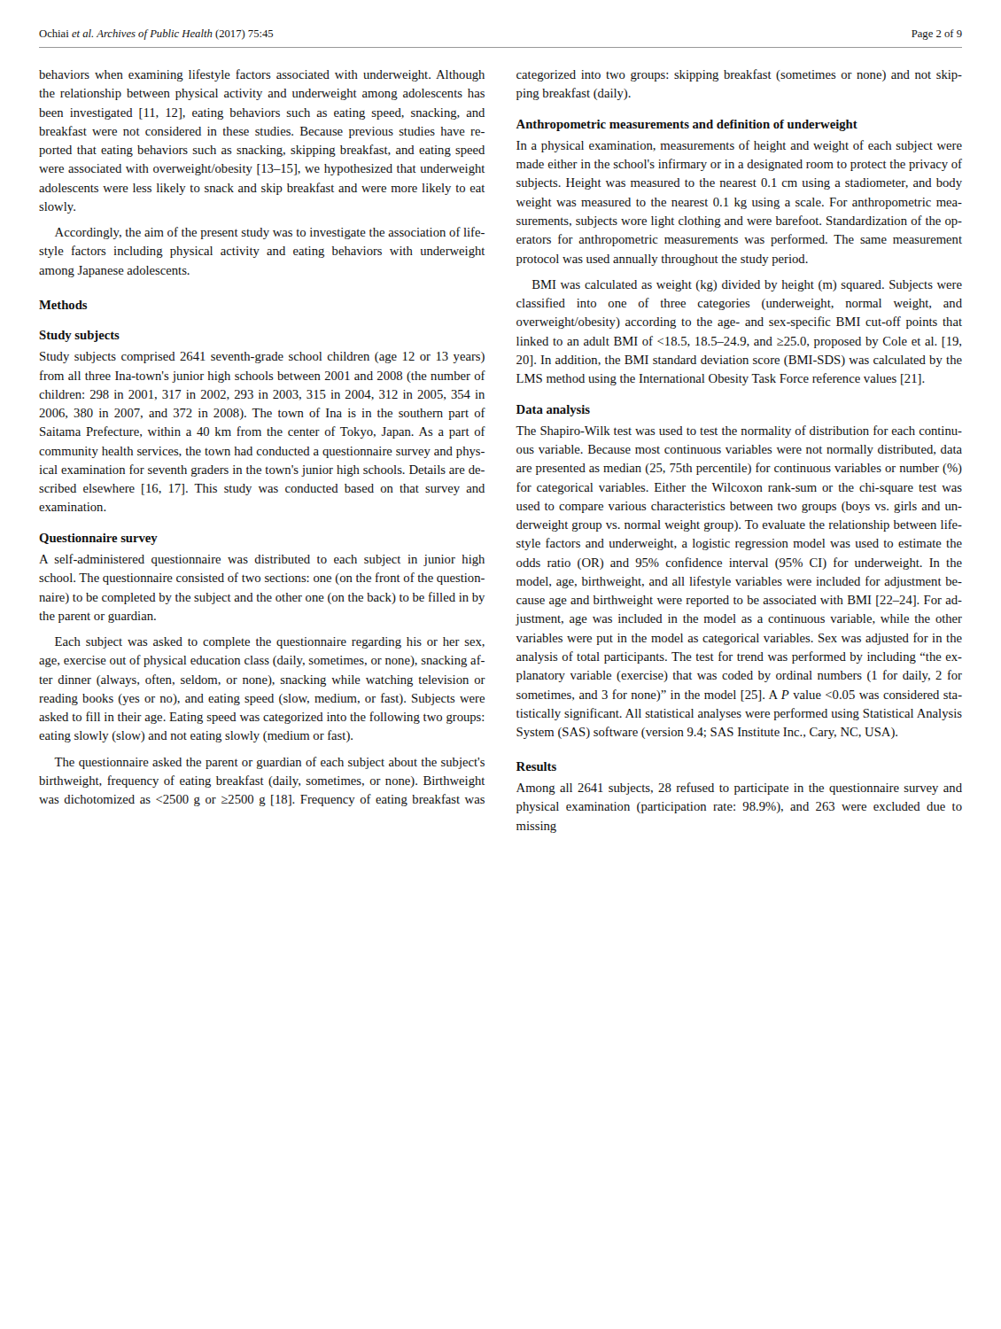Ochiai et al. Archives of Public Health (2017) 75:45 Page 2 of 9
behaviors when examining lifestyle factors associated with underweight. Although the relationship between physical activity and underweight among adolescents has been investigated [11, 12], eating behaviors such as eating speed, snacking, and breakfast were not considered in these studies. Because previous studies have reported that eating behaviors such as snacking, skipping breakfast, and eating speed were associated with overweight/obesity [13–15], we hypothesized that underweight adolescents were less likely to snack and skip breakfast and were more likely to eat slowly.
Accordingly, the aim of the present study was to investigate the association of lifestyle factors including physical activity and eating behaviors with underweight among Japanese adolescents.
Methods
Study subjects
Study subjects comprised 2641 seventh-grade school children (age 12 or 13 years) from all three Ina-town's junior high schools between 2001 and 2008 (the number of children: 298 in 2001, 317 in 2002, 293 in 2003, 315 in 2004, 312 in 2005, 354 in 2006, 380 in 2007, and 372 in 2008). The town of Ina is in the southern part of Saitama Prefecture, within a 40 km from the center of Tokyo, Japan. As a part of community health services, the town had conducted a questionnaire survey and physical examination for seventh graders in the town's junior high schools. Details are described elsewhere [16, 17]. This study was conducted based on that survey and examination.
Questionnaire survey
A self-administered questionnaire was distributed to each subject in junior high school. The questionnaire consisted of two sections: one (on the front of the questionnaire) to be completed by the subject and the other one (on the back) to be filled in by the parent or guardian.
Each subject was asked to complete the questionnaire regarding his or her sex, age, exercise out of physical education class (daily, sometimes, or none), snacking after dinner (always, often, seldom, or none), snacking while watching television or reading books (yes or no), and eating speed (slow, medium, or fast). Subjects were asked to fill in their age. Eating speed was categorized into the following two groups: eating slowly (slow) and not eating slowly (medium or fast).
The questionnaire asked the parent or guardian of each subject about the subject's birthweight, frequency of eating breakfast (daily, sometimes, or none). Birthweight was dichotomized as <2500 g or ≥2500 g [18]. Frequency of eating breakfast was categorized into two groups: skipping breakfast (sometimes or none) and not skipping breakfast (daily).
Anthropometric measurements and definition of underweight
In a physical examination, measurements of height and weight of each subject were made either in the school's infirmary or in a designated room to protect the privacy of subjects. Height was measured to the nearest 0.1 cm using a stadiometer, and body weight was measured to the nearest 0.1 kg using a scale. For anthropometric measurements, subjects wore light clothing and were barefoot. Standardization of the operators for anthropometric measurements was performed. The same measurement protocol was used annually throughout the study period.
BMI was calculated as weight (kg) divided by height (m) squared. Subjects were classified into one of three categories (underweight, normal weight, and overweight/obesity) according to the age- and sex-specific BMI cut-off points that linked to an adult BMI of <18.5, 18.5–24.9, and ≥25.0, proposed by Cole et al. [19, 20]. In addition, the BMI standard deviation score (BMI-SDS) was calculated by the LMS method using the International Obesity Task Force reference values [21].
Data analysis
The Shapiro-Wilk test was used to test the normality of distribution for each continuous variable. Because most continuous variables were not normally distributed, data are presented as median (25, 75th percentile) for continuous variables or number (%) for categorical variables. Either the Wilcoxon rank-sum or the chi-square test was used to compare various characteristics between two groups (boys vs. girls and underweight group vs. normal weight group). To evaluate the relationship between lifestyle factors and underweight, a logistic regression model was used to estimate the odds ratio (OR) and 95% confidence interval (95% CI) for underweight. In the model, age, birthweight, and all lifestyle variables were included for adjustment because age and birthweight were reported to be associated with BMI [22–24]. For adjustment, age was included in the model as a continuous variable, while the other variables were put in the model as categorical variables. Sex was adjusted for in the analysis of total participants. The test for trend was performed by including “the explanatory variable (exercise) that was coded by ordinal numbers (1 for daily, 2 for sometimes, and 3 for none)” in the model [25]. A P value <0.05 was considered statistically significant. All statistical analyses were performed using Statistical Analysis System (SAS) software (version 9.4; SAS Institute Inc., Cary, NC, USA).
Results
Among all 2641 subjects, 28 refused to participate in the questionnaire survey and physical examination (participation rate: 98.9%), and 263 were excluded due to missing